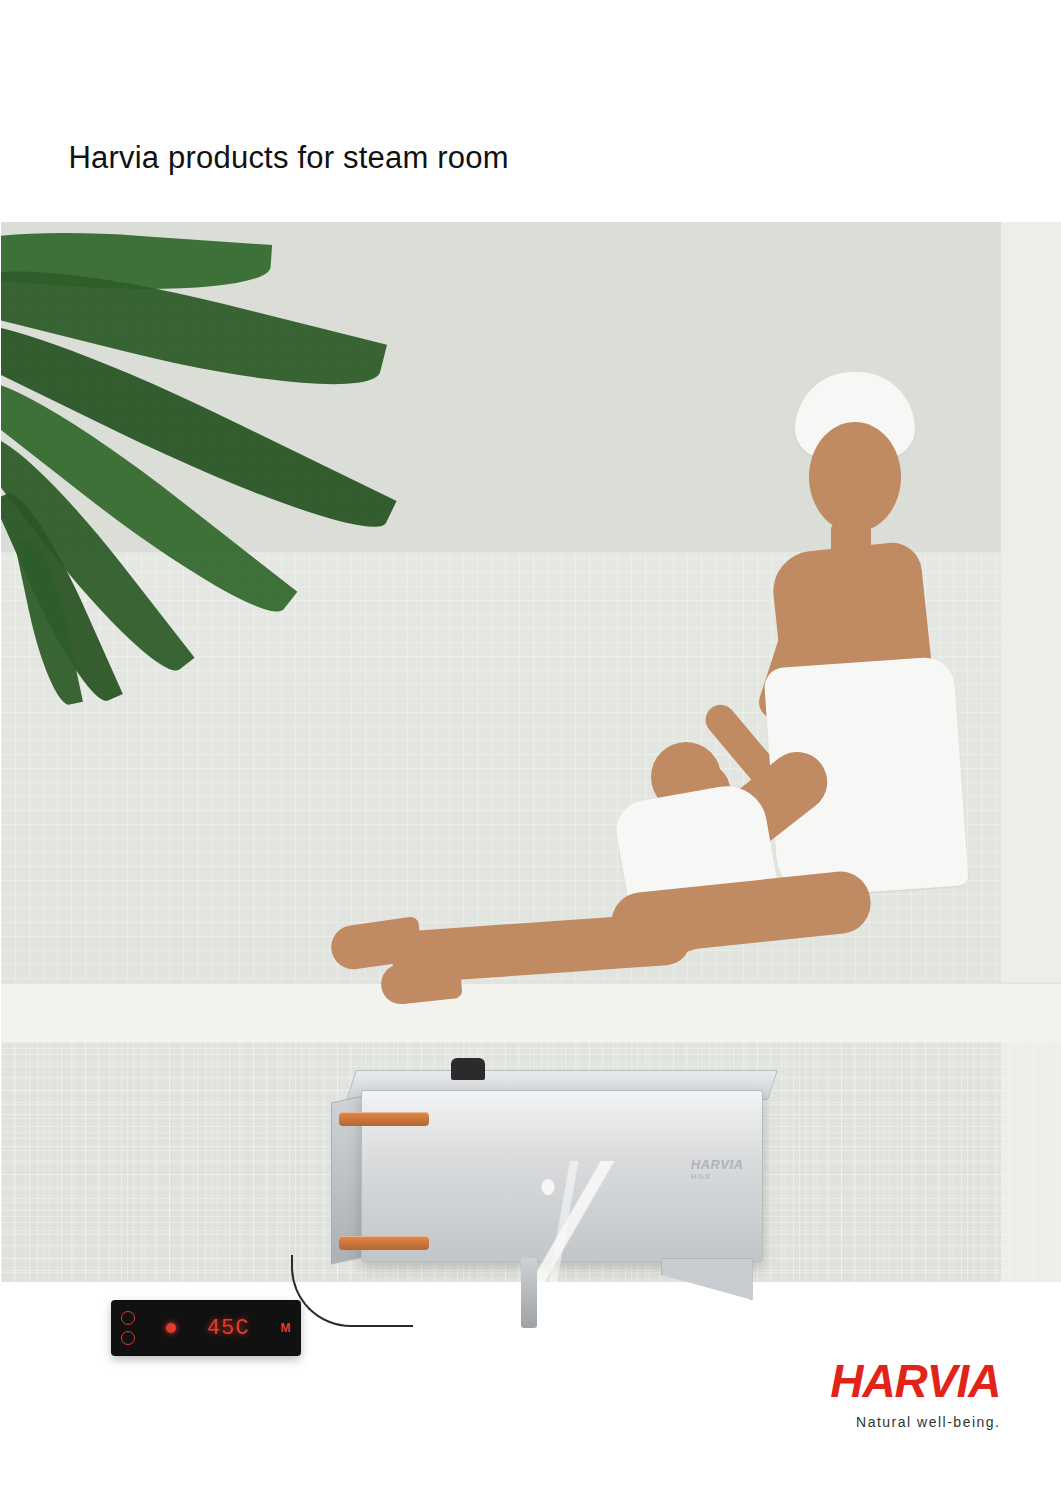Harvia products for steam room
HARVIAHGX
45C
M
HARVIA
Natural well-being.